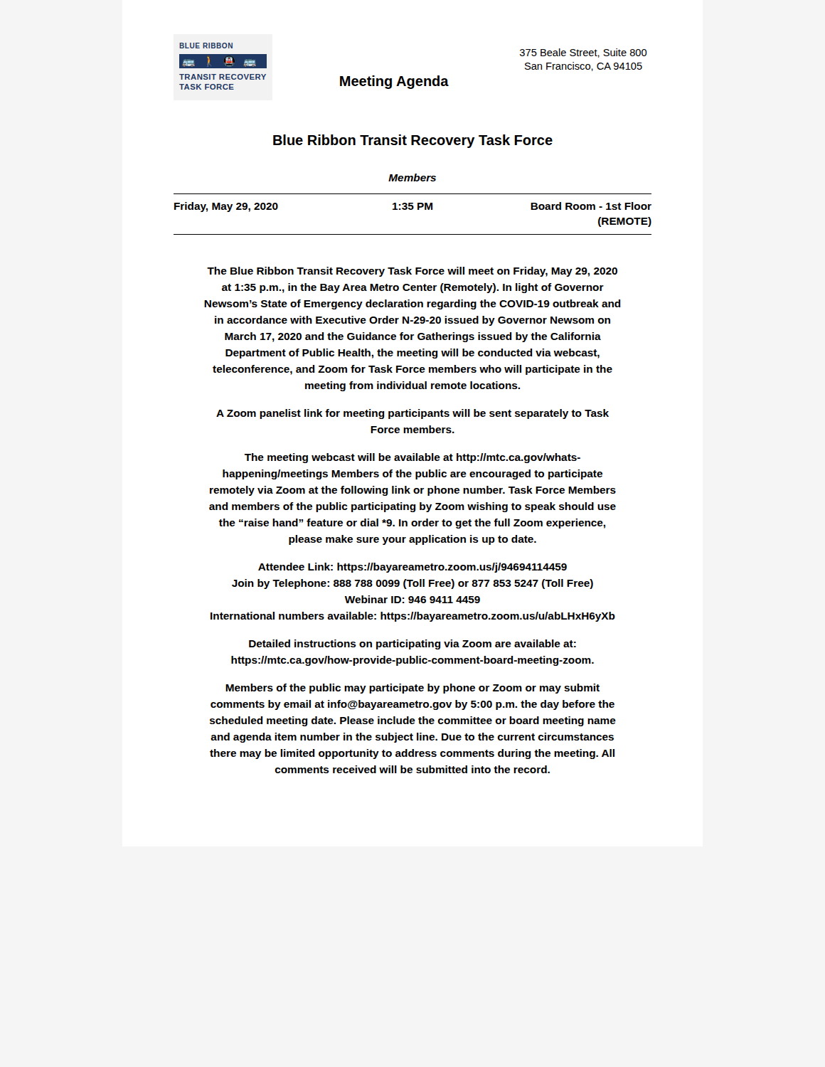BLUE RIBBON
🚌 🚶 🚇 🚌
TRANSIT RECOVERY
TASK FORCE
Meeting Agenda
375 Beale Street, Suite 800
San Francisco, CA 94105
Blue Ribbon Transit Recovery Task Force
Members
Friday, May 29, 2020 1:35 PM Board Room - 1st Floor (REMOTE)
The Blue Ribbon Transit Recovery Task Force will meet on Friday, May 29, 2020 at 1:35 p.m., in the Bay Area Metro Center (Remotely). In light of Governor Newsom’s State of Emergency declaration regarding the COVID-19 outbreak and in accordance with Executive Order N-29-20 issued by Governor Newsom on March 17, 2020 and the Guidance for Gatherings issued by the California Department of Public Health, the meeting will be conducted via webcast, teleconference, and Zoom for Task Force members who will participate in the meeting from individual remote locations.
A Zoom panelist link for meeting participants will be sent separately to Task Force members.
The meeting webcast will be available at http://mtc.ca.gov/whats-happening/meetings Members of the public are encouraged to participate remotely via Zoom at the following link or phone number. Task Force Members and members of the public participating by Zoom wishing to speak should use the “raise hand” feature or dial *9. In order to get the full Zoom experience, please make sure your application is up to date.
Attendee Link: https://bayareametro.zoom.us/j/94694114459
Join by Telephone: 888 788 0099 (Toll Free) or 877 853 5247 (Toll Free)
Webinar ID: 946 9411 4459
International numbers available: https://bayareametro.zoom.us/u/abLHxH6yXb
Detailed instructions on participating via Zoom are available at:
https://mtc.ca.gov/how-provide-public-comment-board-meeting-zoom.
Members of the public may participate by phone or Zoom or may submit comments by email at info@bayareametro.gov by 5:00 p.m. the day before the scheduled meeting date. Please include the committee or board meeting name and agenda item number in the subject line. Due to the current circumstances there may be limited opportunity to address comments during the meeting. All comments received will be submitted into the record.